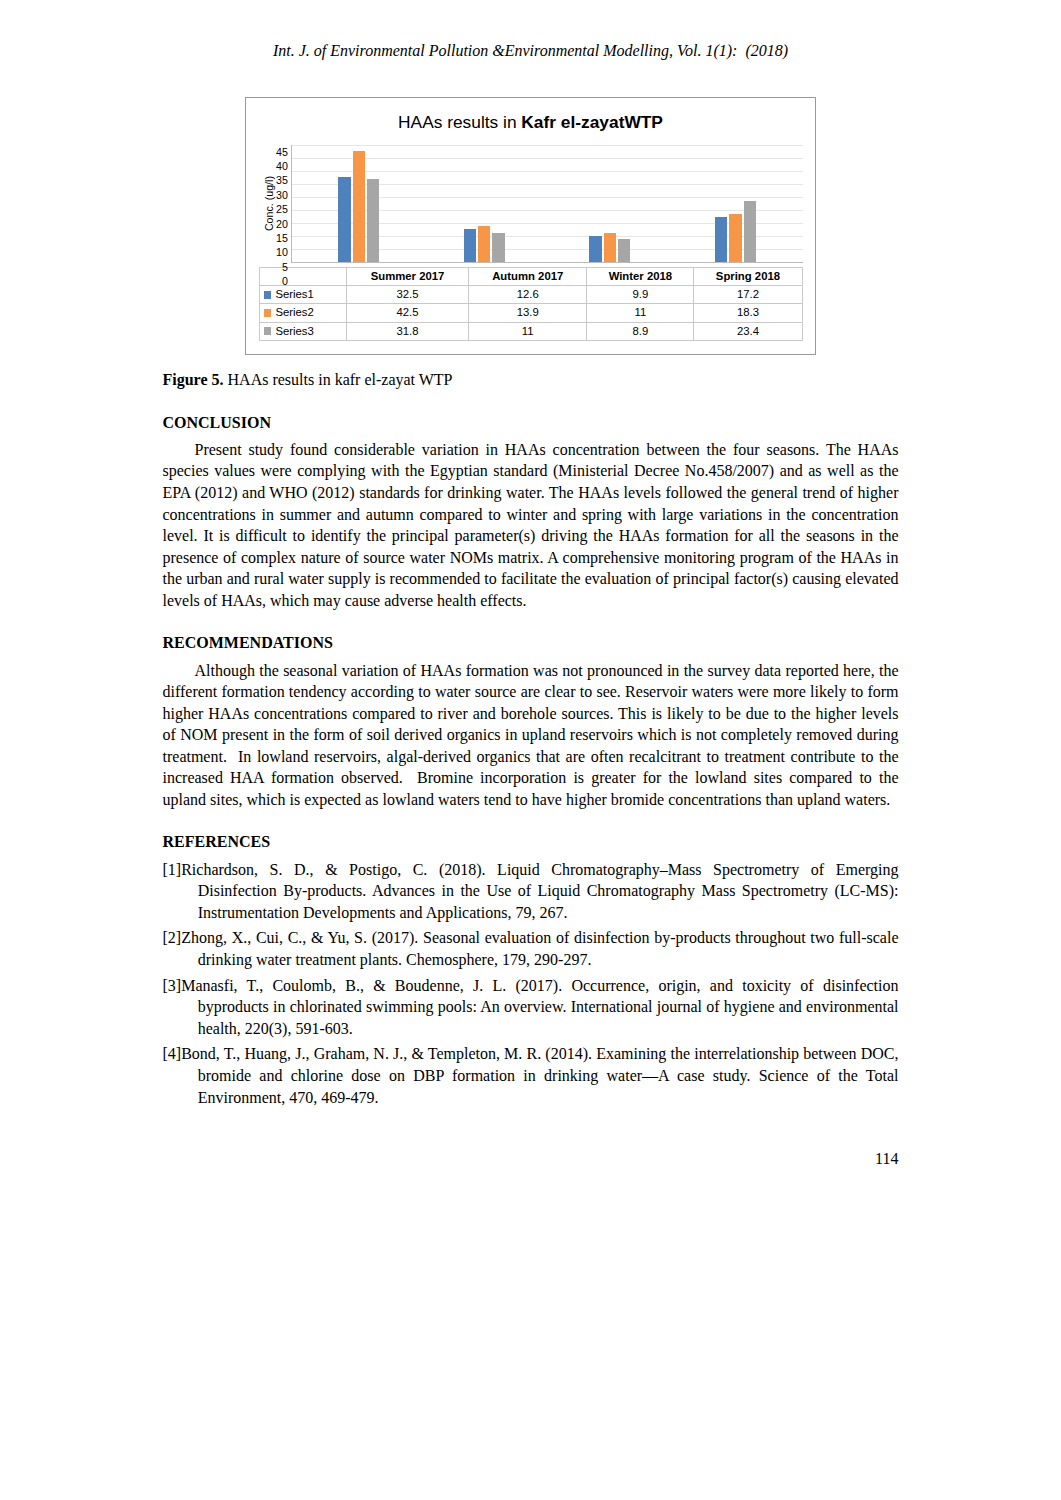Int. J. of Environmental Pollution &Environmental Modelling, Vol. 1(1): (2018)
HAAs results in Kafr el-zayatWTP
Conc. (ug/l)
454035302520151050
| | Summer 2017 | Autumn 2017 | Winter 2018 | Spring 2018 |
| --- | --- | --- | --- | --- |
| Series1 | 32.5 | 12.6 | 9.9 | 17.2 |
| Series2 | 42.5 | 13.9 | 11 | 18.3 |
| Series3 | 31.8 | 11 | 8.9 | 23.4 |
Figure 5. HAAs results in kafr el-zayat WTP
Conclusion
Present study found considerable variation in HAAs concentration between the four seasons. The HAAs species values were complying with the Egyptian standard (Ministerial Decree No.458/2007) and as well as the EPA (2012) and WHO (2012) standards for drinking water. The HAAs levels followed the general trend of higher concentrations in summer and autumn compared to winter and spring with large variations in the concentration level. It is difficult to identify the principal parameter(s) driving the HAAs formation for all the seasons in the presence of complex nature of source water NOMs matrix. A comprehensive monitoring program of the HAAs in the urban and rural water supply is recommended to facilitate the evaluation of principal factor(s) causing elevated levels of HAAs, which may cause adverse health effects.
Recommendations
Although the seasonal variation of HAAs formation was not pronounced in the survey data reported here, the different formation tendency according to water source are clear to see. Reservoir waters were more likely to form higher HAAs concentrations compared to river and borehole sources. This is likely to be due to the higher levels of NOM present in the form of soil derived organics in upland reservoirs which is not completely removed during treatment. In lowland reservoirs, algal-derived organics that are often recalcitrant to treatment contribute to the increased HAA formation observed. Bromine incorporation is greater for the lowland sites compared to the upland sites, which is expected as lowland waters tend to have higher bromide concentrations than upland waters.
References
[1]Richardson, S. D., & Postigo, C. (2018). Liquid Chromatography–Mass Spectrometry of Emerging Disinfection By-products. Advances in the Use of Liquid Chromatography Mass Spectrometry (LC-MS): Instrumentation Developments and Applications, 79, 267.
[2]Zhong, X., Cui, C., & Yu, S. (2017). Seasonal evaluation of disinfection by-products throughout two full-scale drinking water treatment plants. Chemosphere, 179, 290-297.
[3]Manasfi, T., Coulomb, B., & Boudenne, J. L. (2017). Occurrence, origin, and toxicity of disinfection byproducts in chlorinated swimming pools: An overview. International journal of hygiene and environmental health, 220(3), 591-603.
[4]Bond, T., Huang, J., Graham, N. J., & Templeton, M. R. (2014). Examining the interrelationship between DOC, bromide and chlorine dose on DBP formation in drinking water—A case study. Science of the Total Environment, 470, 469-479.
114